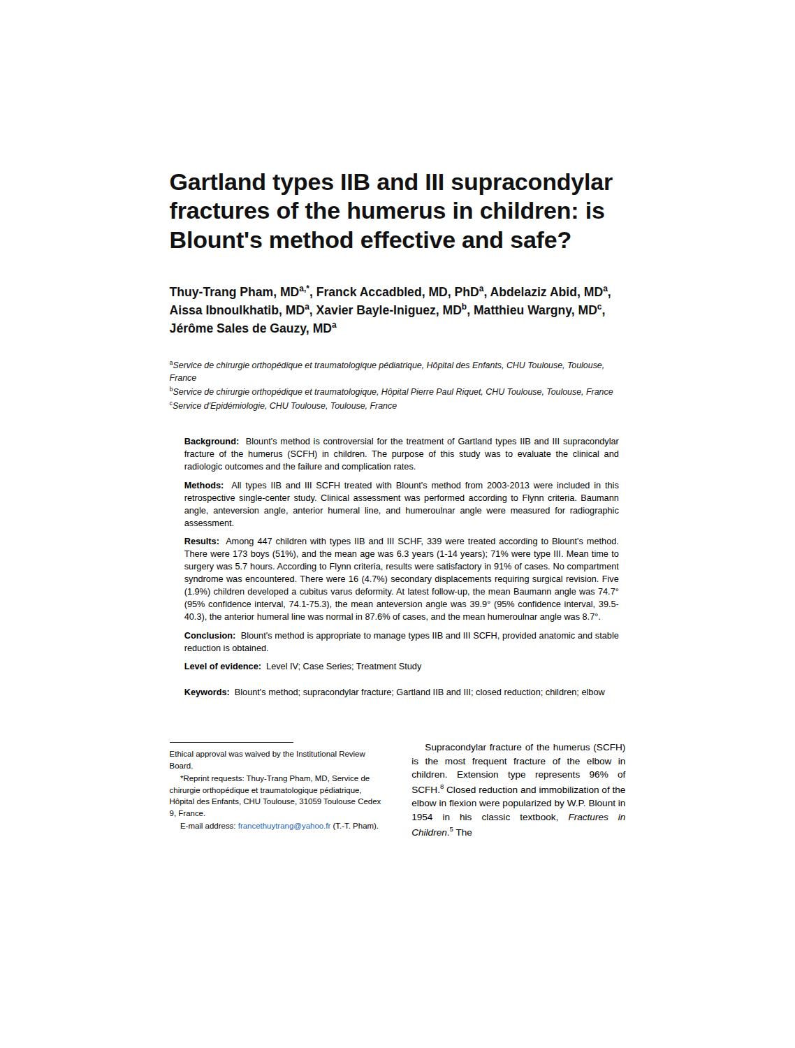Gartland types IIB and III supracondylar fractures of the humerus in children: is Blount's method effective and safe?
Thuy-Trang Pham, MDa,*, Franck Accadbled, MD, PhDa, Abdelaziz Abid, MDa,
Aissa Ibnoulkhatib, MDa, Xavier Bayle-Iniguez, MDb, Matthieu Wargny, MDc,
Jérôme Sales de Gauzy, MDa
aService de chirurgie orthopédique et traumatologique pédiatrique, Hôpital des Enfants, CHU Toulouse, Toulouse, France
bService de chirurgie orthopédique et traumatologique, Hôpital Pierre Paul Riquet, CHU Toulouse, Toulouse, France
cService d'Epidémiologie, CHU Toulouse, Toulouse, France
Background: Blount's method is controversial for the treatment of Gartland types IIB and III supracondylar fracture of the humerus (SCFH) in children. The purpose of this study was to evaluate the clinical and radiologic outcomes and the failure and complication rates.
Methods: All types IIB and III SCFH treated with Blount's method from 2003-2013 were included in this retrospective single-center study. Clinical assessment was performed according to Flynn criteria. Baumann angle, anteversion angle, anterior humeral line, and humeroulnar angle were measured for radiographic assessment.
Results: Among 447 children with types IIB and III SCHF, 339 were treated according to Blount's method. There were 173 boys (51%), and the mean age was 6.3 years (1-14 years); 71% were type III. Mean time to surgery was 5.7 hours. According to Flynn criteria, results were satisfactory in 91% of cases. No compartment syndrome was encountered. There were 16 (4.7%) secondary displacements requiring surgical revision. Five (1.9%) children developed a cubitus varus deformity. At latest follow-up, the mean Baumann angle was 74.7° (95% confidence interval, 74.1-75.3), the mean anteversion angle was 39.9° (95% confidence interval, 39.5-40.3), the anterior humeral line was normal in 87.6% of cases, and the mean humeroulnar angle was 8.7°.
Conclusion: Blount's method is appropriate to manage types IIB and III SCFH, provided anatomic and stable reduction is obtained.
Level of evidence: Level IV; Case Series; Treatment Study
Keywords: Blount's method; supracondylar fracture; Gartland IIB and III; closed reduction; children; elbow
Ethical approval was waived by the Institutional Review Board.
*Reprint requests: Thuy-Trang Pham, MD, Service de chirurgie orthopédique et traumatologique pédiatrique, Hôpital des Enfants, CHU Toulouse, 31059 Toulouse Cedex 9, France.
E-mail address: francethuytrang@yahoo.fr (T.-T. Pham).
Supracondylar fracture of the humerus (SCFH) is the most frequent fracture of the elbow in children. Extension type represents 96% of SCFH.8 Closed reduction and immobilization of the elbow in flexion were popularized by W.P. Blount in 1954 in his classic textbook, Fractures in Children.5 The